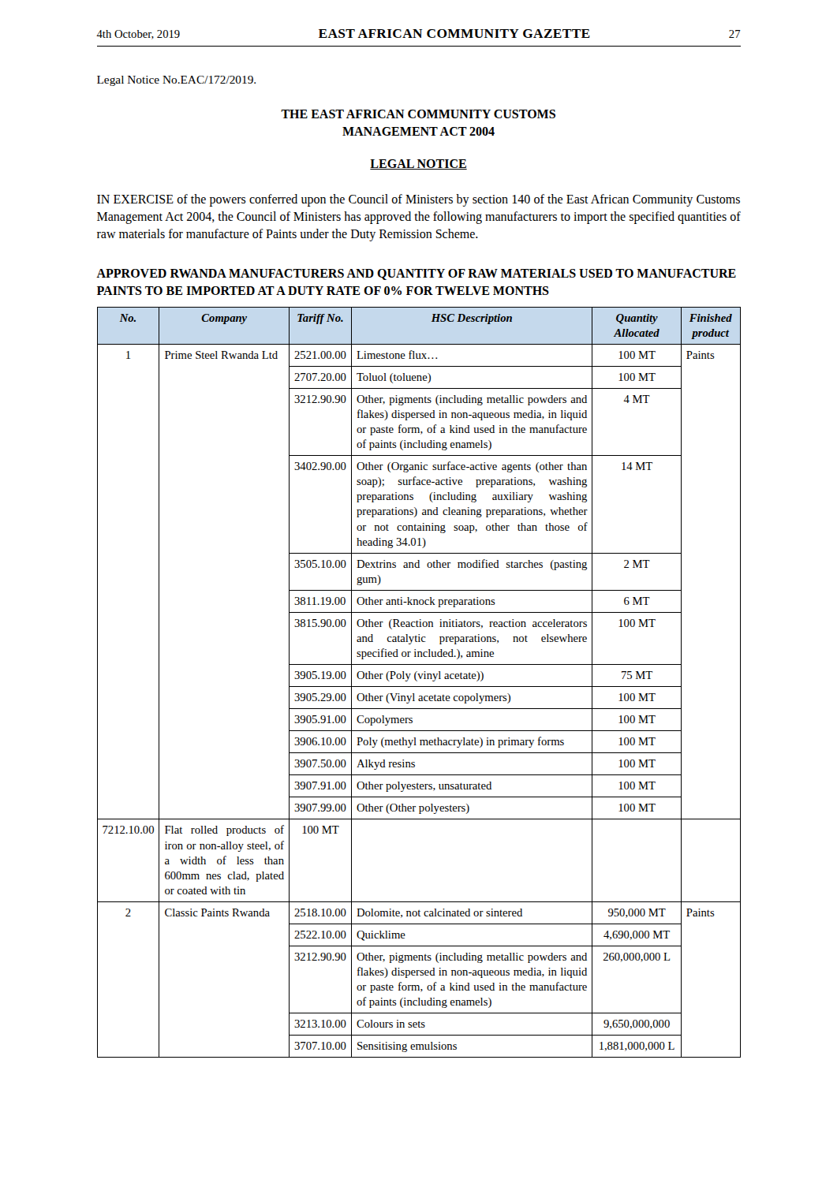4th October, 2019 EAST AFRICAN COMMUNITY GAZETTE 27
Legal Notice No.EAC/172/2019.
THE EAST AFRICAN COMMUNITY CUSTOMS
MANAGEMENT ACT 2004
LEGAL NOTICE
IN EXERCISE of the powers conferred upon the Council of Ministers by section 140 of the East African Community Customs Management Act 2004, the Council of Ministers has approved the following manufacturers to import the specified quantities of raw materials for manufacture of Paints under the Duty Remission Scheme.
Approved Rwanda manufacturers and quantity of raw materials used to manufacture paints to be imported at a duty rate of 0% for twelve months
| No. | Company | Tariff No. | HSC Description | Quantity Allocated | Finished product |
| --- | --- | --- | --- | --- | --- |
| 1 | Prime Steel Rwanda Ltd | 2521.00.00 | Limestone flux… | 100 MT | Paints |
| 2707.20.00 | Toluol (toluene) | 100 MT |
| 3212.90.90 | Other, pigments (including metallic powders and flakes) dispersed in non-aqueous media, in liquid or paste form, of a kind used in the manufacture of paints (including enamels) | 4 MT |
| 3402.90.00 | Other (Organic surface-active agents (other than soap); surface-active preparations, washing preparations (including auxiliary washing preparations) and cleaning preparations, whether or not containing soap, other than those of heading 34.01) | 14 MT |
| 3505.10.00 | Dextrins and other modified starches (pasting gum) | 2 MT |
| 3811.19.00 | Other anti-knock preparations | 6 MT |
| 3815.90.00 | Other (Reaction initiators, reaction accelerators and catalytic preparations, not elsewhere specified or included.), amine | 100 MT |
| 3905.19.00 | Other (Poly (vinyl acetate)) | 75 MT |
| 3905.29.00 | Other (Vinyl acetate copolymers) | 100 MT |
| 3905.91.00 | Copolymers | 100 MT |
| 3906.10.00 | Poly (methyl methacrylate) in primary forms | 100 MT |
| 3907.50.00 | Alkyd resins | 100 MT |
| 3907.91.00 | Other polyesters, unsaturated | 100 MT |
| 3907.99.00 | Other (Other polyesters) | 100 MT |
| 7212.10.00 | Flat rolled products of iron or non-alloy steel, of a width of less than 600mm nes clad, plated or coated with tin | 100 MT | | | |
| 2 | Classic Paints Rwanda | 2518.10.00 | Dolomite, not calcinated or sintered | 950,000 MT | Paints |
| 2522.10.00 | Quicklime | 4,690,000 MT |
| 3212.90.90 | Other, pigments (including metallic powders and flakes) dispersed in non-aqueous media, in liquid or paste form, of a kind used in the manufacture of paints (including enamels) | 260,000,000 L |
| 3213.10.00 | Colours in sets | 9,650,000,000 |
| 3707.10.00 | Sensitising emulsions | 1,881,000,000 L |